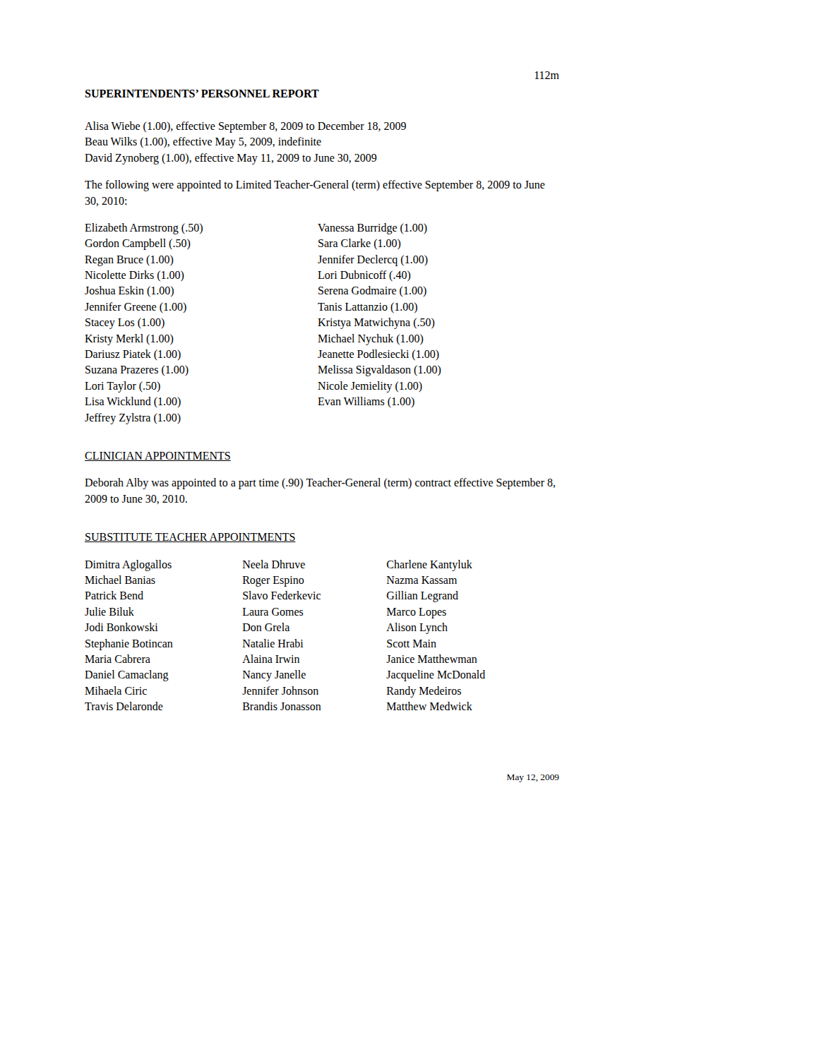112m
SUPERINTENDENTS’ PERSONNEL REPORT
Alisa Wiebe (1.00), effective September 8, 2009 to December 18, 2009
Beau Wilks (1.00), effective May 5, 2009, indefinite
David Zynoberg (1.00), effective May 11, 2009 to June 30, 2009
The following were appointed to Limited Teacher-General (term) effective September 8, 2009 to June 30, 2010:
| Elizabeth Armstrong (.50) | Vanessa Burridge (1.00) |
| Gordon Campbell (.50) | Sara Clarke (1.00) |
| Regan Bruce (1.00) | Jennifer Declercq (1.00) |
| Nicolette Dirks (1.00) | Lori Dubnicoff (.40) |
| Joshua Eskin (1.00) | Serena Godmaire (1.00) |
| Jennifer Greene (1.00) | Tanis Lattanzio (1.00) |
| Stacey Los (1.00) | Kristya Matwichyna (.50) |
| Kristy Merkl (1.00) | Michael Nychuk (1.00) |
| Dariusz Piatek (1.00) | Jeanette Podlesiecki (1.00) |
| Suzana Prazeres (1.00) | Melissa Sigvaldason (1.00) |
| Lori Taylor (.50) | Nicole Jemielity (1.00) |
| Lisa Wicklund (1.00) | Evan Williams (1.00) |
| Jeffrey Zylstra (1.00) | |
CLINICIAN APPOINTMENTS
Deborah Alby was appointed to a part time (.90) Teacher-General (term) contract effective September 8, 2009 to June 30, 2010.
SUBSTITUTE TEACHER APPOINTMENTS
| Dimitra Aglogallos | Neela Dhruve | Charlene Kantyluk |
| Michael Banias | Roger Espino | Nazma Kassam |
| Patrick Bend | Slavo Federkevic | Gillian Legrand |
| Julie Biluk | Laura Gomes | Marco Lopes |
| Jodi Bonkowski | Don Grela | Alison Lynch |
| Stephanie Botincan | Natalie Hrabi | Scott Main |
| Maria Cabrera | Alaina Irwin | Janice Matthewman |
| Daniel Camaclang | Nancy Janelle | Jacqueline McDonald |
| Mihaela Ciric | Jennifer Johnson | Randy Medeiros |
| Travis Delaronde | Brandis Jonasson | Matthew Medwick |
May 12, 2009